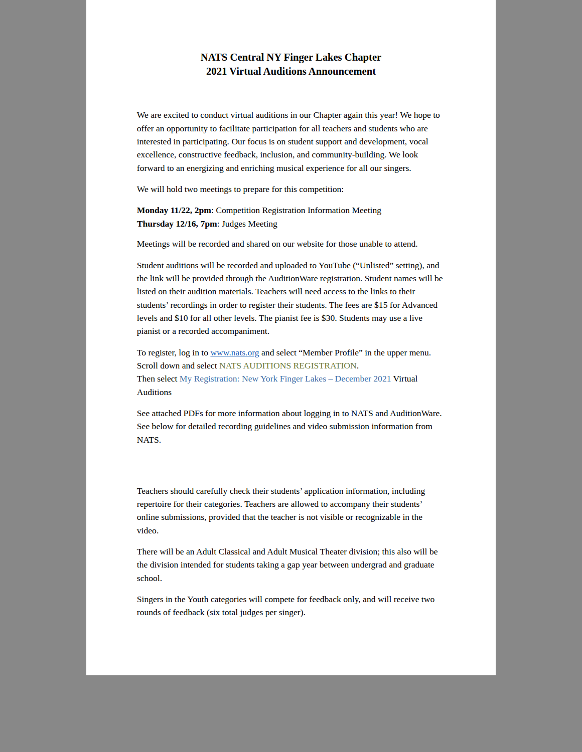NATS Central NY Finger Lakes Chapter 2021 Virtual Auditions Announcement
We are excited to conduct virtual auditions in our Chapter again this year! We hope to offer an opportunity to facilitate participation for all teachers and students who are interested in participating. Our focus is on student support and development, vocal excellence, constructive feedback, inclusion, and community-building. We look forward to an energizing and enriching musical experience for all our singers.
We will hold two meetings to prepare for this competition:
Monday 11/22, 2pm: Competition Registration Information Meeting
Thursday 12/16, 7pm: Judges Meeting
Meetings will be recorded and shared on our website for those unable to attend.
Student auditions will be recorded and uploaded to YouTube (“Unlisted” setting), and the link will be provided through the AuditionWare registration. Student names will be listed on their audition materials. Teachers will need access to the links to their students’ recordings in order to register their students. The fees are $15 for Advanced levels and $10 for all other levels. The pianist fee is $30. Students may use a live pianist or a recorded accompaniment.
To register, log in to www.nats.org and select “Member Profile” in the upper menu. Scroll down and select NATS AUDITIONS REGISTRATION.
Then select My Registration: New York Finger Lakes – December 2021 Virtual Auditions
See attached PDFs for more information about logging in to NATS and AuditionWare.
See below for detailed recording guidelines and video submission information from NATS.
Teachers should carefully check their students’ application information, including repertoire for their categories. Teachers are allowed to accompany their students’ online submissions, provided that the teacher is not visible or recognizable in the video.
There will be an Adult Classical and Adult Musical Theater division; this also will be the division intended for students taking a gap year between undergrad and graduate school.
Singers in the Youth categories will compete for feedback only, and will receive two rounds of feedback (six total judges per singer).